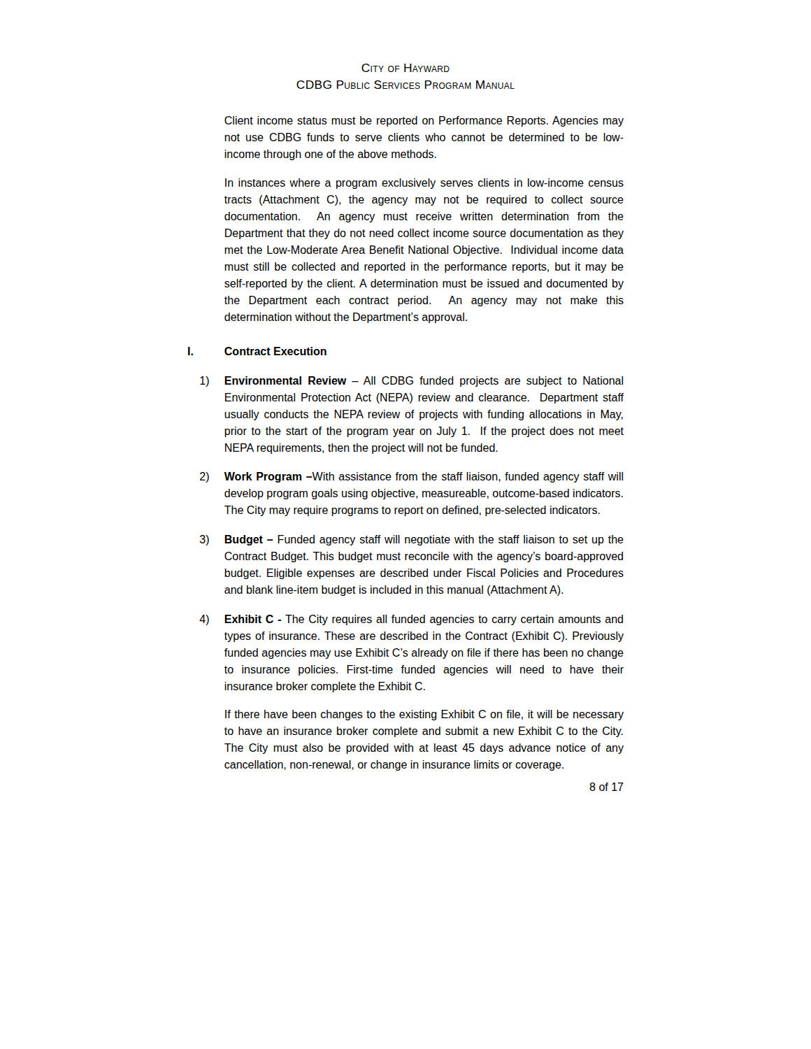City of Hayward
CDBG Public Services Program Manual
Client income status must be reported on Performance Reports. Agencies may not use CDBG funds to serve clients who cannot be determined to be low-income through one of the above methods.
In instances where a program exclusively serves clients in low-income census tracts (Attachment C), the agency may not be required to collect source documentation. An agency must receive written determination from the Department that they do not need collect income source documentation as they met the Low-Moderate Area Benefit National Objective. Individual income data must still be collected and reported in the performance reports, but it may be self-reported by the client. A determination must be issued and documented by the Department each contract period. An agency may not make this determination without the Department’s approval.
I. Contract Execution
1)
Environmental Review – All CDBG funded projects are subject to National Environmental Protection Act (NEPA) review and clearance. Department staff usually conducts the NEPA review of projects with funding allocations in May, prior to the start of the program year on July 1. If the project does not meet NEPA requirements, then the project will not be funded.
2)
Work Program –With assistance from the staff liaison, funded agency staff will develop program goals using objective, measureable, outcome-based indicators. The City may require programs to report on defined, pre-selected indicators.
3)
Budget – Funded agency staff will negotiate with the staff liaison to set up the Contract Budget. This budget must reconcile with the agency’s board-approved budget. Eligible expenses are described under Fiscal Policies and Procedures and blank line-item budget is included in this manual (Attachment A).
4)
Exhibit C - The City requires all funded agencies to carry certain amounts and types of insurance. These are described in the Contract (Exhibit C). Previously funded agencies may use Exhibit C’s already on file if there has been no change to insurance policies. First-time funded agencies will need to have their insurance broker complete the Exhibit C.
If there have been changes to the existing Exhibit C on file, it will be necessary to have an insurance broker complete and submit a new Exhibit C to the City. The City must also be provided with at least 45 days advance notice of any cancellation, non-renewal, or change in insurance limits or coverage.
8 of 17